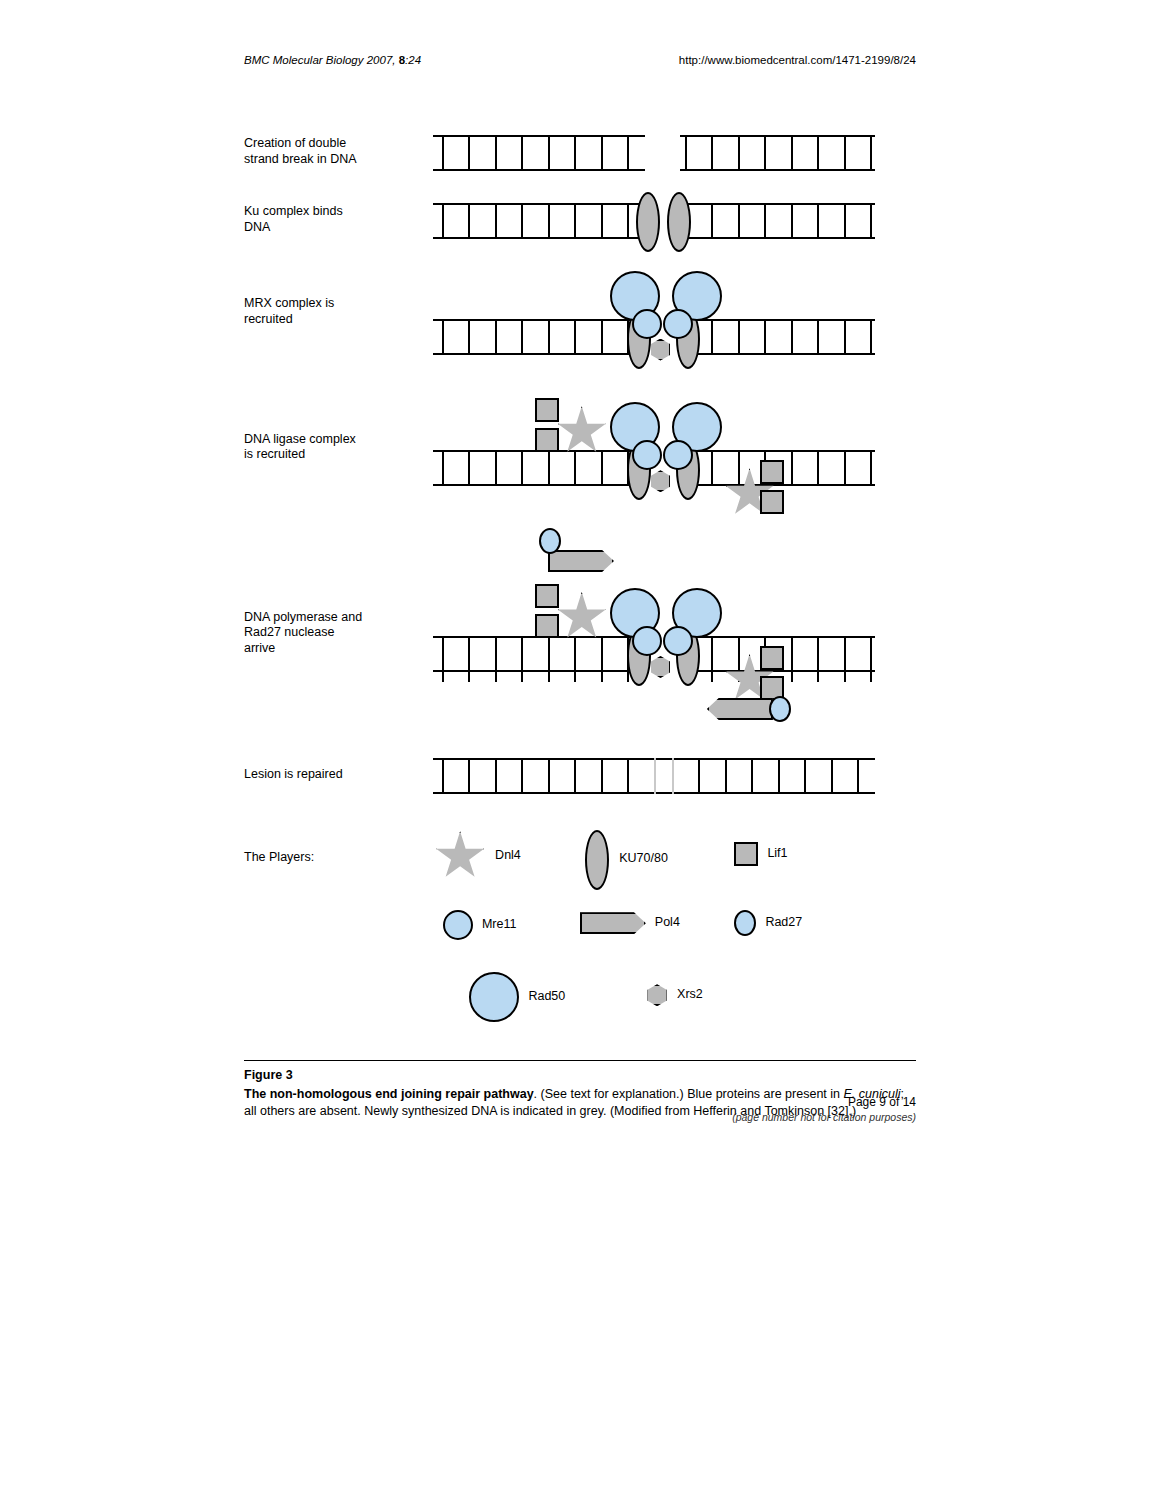BMC Molecular Biology 2007, 8:24
http://www.biomedcentral.com/1471-2199/8/24
Creation of double
strand break in DNA
Ku complex binds
DNA
MRX complex is
recruited
DNA ligase complex
is recruited
DNA polymerase and
Rad27 nuclease
arrive
Lesion is repaired
The Players:
Dnl4
KU70/80
Lif1
Mre11
Pol4
Rad27
Rad50
Xrs2
Figure 3 The non-homologous end joining repair pathway. (See text for explanation.) Blue proteins are present in E. cuniculi; all others are absent. Newly synthesized DNA is indicated in grey. (Modified from Hefferin and Tomkinson [32].)
Page 9 of 14
(page number not for citation purposes)